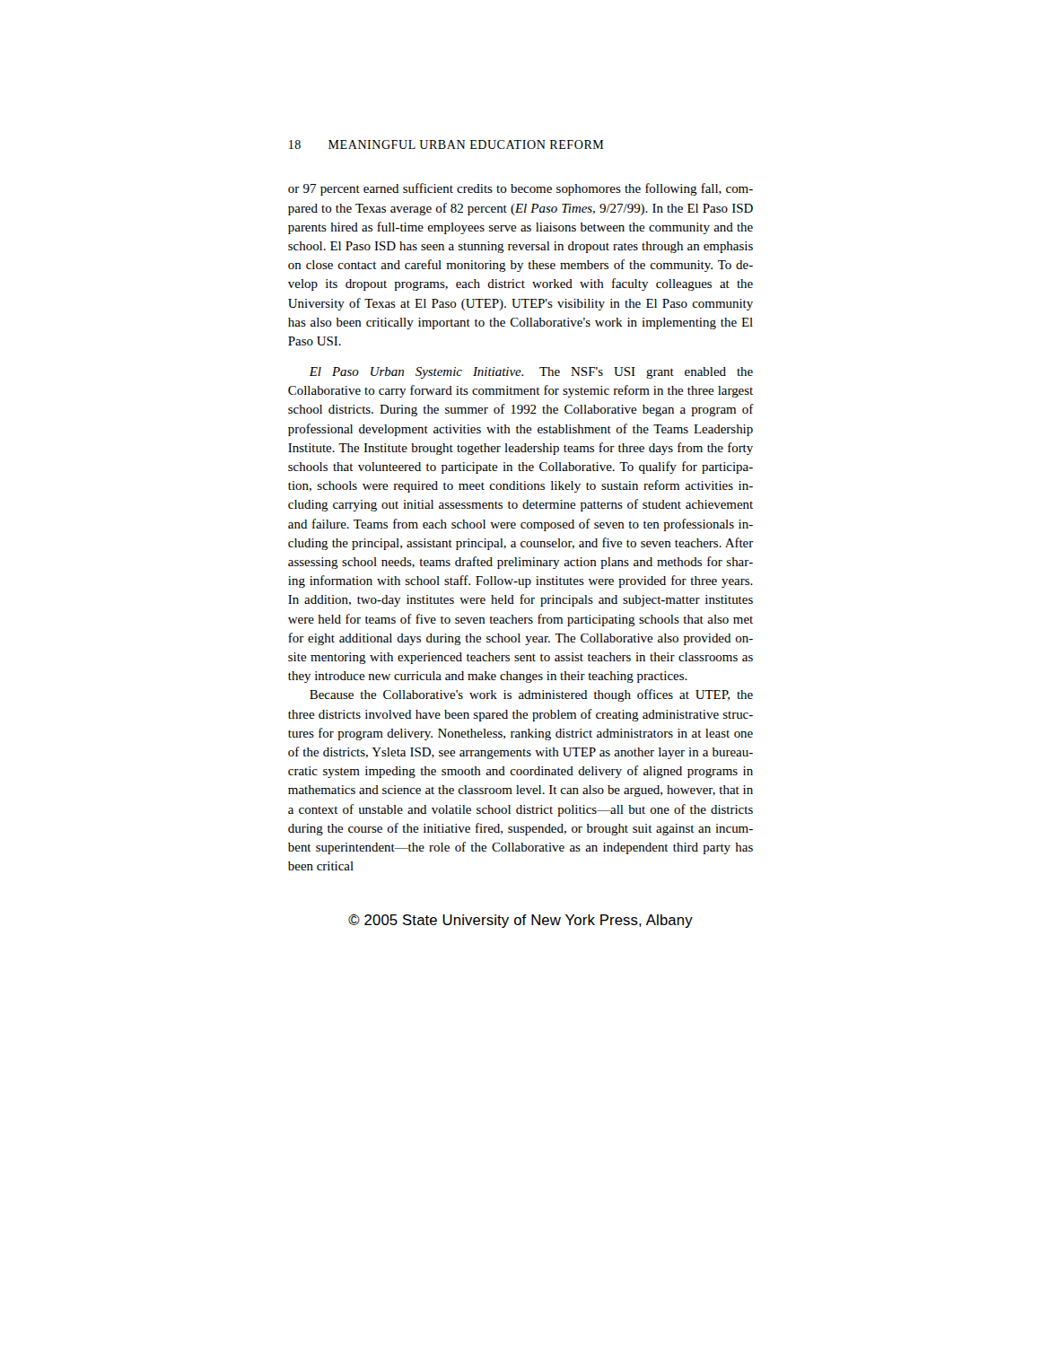18 MEANINGFUL URBAN EDUCATION REFORM
or 97 percent earned sufficient credits to become sophomores the following fall, compared to the Texas average of 82 percent (El Paso Times, 9/27/99). In the El Paso ISD parents hired as full-time employees serve as liaisons between the community and the school. El Paso ISD has seen a stunning reversal in dropout rates through an emphasis on close contact and careful monitoring by these members of the community. To develop its dropout programs, each district worked with faculty colleagues at the University of Texas at El Paso (UTEP). UTEP's visibility in the El Paso community has also been critically important to the Collaborative's work in implementing the El Paso USI.
El Paso Urban Systemic Initiative. The NSF's USI grant enabled the Collaborative to carry forward its commitment for systemic reform in the three largest school districts. During the summer of 1992 the Collaborative began a program of professional development activities with the establishment of the Teams Leadership Institute. The Institute brought together leadership teams for three days from the forty schools that volunteered to participate in the Collaborative. To qualify for participation, schools were required to meet conditions likely to sustain reform activities including carrying out initial assessments to determine patterns of student achievement and failure. Teams from each school were composed of seven to ten professionals including the principal, assistant principal, a counselor, and five to seven teachers. After assessing school needs, teams drafted preliminary action plans and methods for sharing information with school staff. Follow-up institutes were provided for three years. In addition, two-day institutes were held for principals and subject-matter institutes were held for teams of five to seven teachers from participating schools that also met for eight additional days during the school year. The Collaborative also provided on-site mentoring with experienced teachers sent to assist teachers in their classrooms as they introduce new curricula and make changes in their teaching practices.
Because the Collaborative's work is administered though offices at UTEP, the three districts involved have been spared the problem of creating administrative structures for program delivery. Nonetheless, ranking district administrators in at least one of the districts, Ysleta ISD, see arrangements with UTEP as another layer in a bureaucratic system impeding the smooth and coordinated delivery of aligned programs in mathematics and science at the classroom level. It can also be argued, however, that in a context of unstable and volatile school district politics—all but one of the districts during the course of the initiative fired, suspended, or brought suit against an incumbent superintendent—the role of the Collaborative as an independent third party has been critical
© 2005 State University of New York Press, Albany